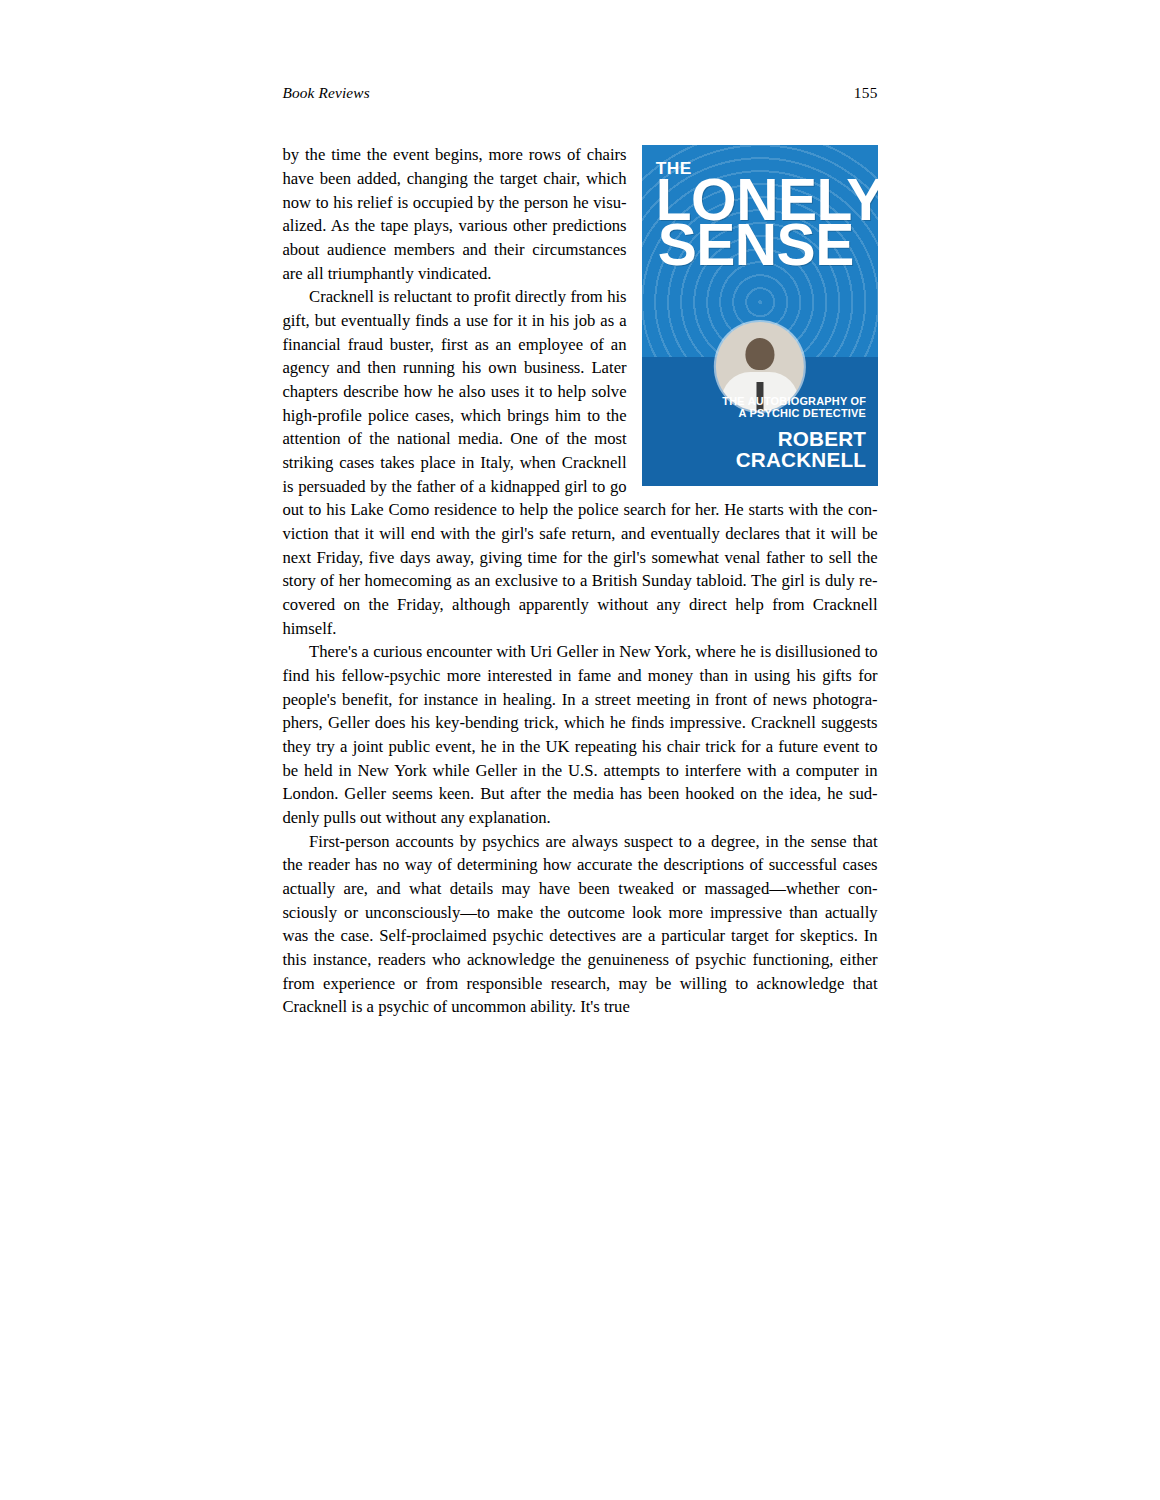Book Reviews 155
The
Lonely
Sense
The Autobiography of
a Psychic Detective
Robert Cracknell
by the time the event begins, more rows of chairs have been added, changing the target chair, which now to his relief is occupied by the person he visualized. As the tape plays, various other predictions about audience members and their circumstances are all triumphantly vindicated.
Cracknell is reluctant to profit directly from his gift, but eventually finds a use for it in his job as a financial fraud buster, first as an employee of an agency and then running his own business. Later chapters describe how he also uses it to help solve high-profile police cases, which brings him to the attention of the national media. One of the most striking cases takes place in Italy, when Cracknell is persuaded by the father of a kidnapped girl to go out to his Lake Como residence to help the police search for her. He starts with the conviction that it will end with the girl's safe return, and eventually declares that it will be next Friday, five days away, giving time for the girl's somewhat venal father to sell the story of her homecoming as an exclusive to a British Sunday tabloid. The girl is duly recovered on the Friday, although apparently without any direct help from Cracknell himself.
There's a curious encounter with Uri Geller in New York, where he is disillusioned to find his fellow-psychic more interested in fame and money than in using his gifts for people's benefit, for instance in healing. In a street meeting in front of news photographers, Geller does his key-bending trick, which he finds impressive. Cracknell suggests they try a joint public event, he in the UK repeating his chair trick for a future event to be held in New York while Geller in the U.S. attempts to interfere with a computer in London. Geller seems keen. But after the media has been hooked on the idea, he suddenly pulls out without any explanation.
First-person accounts by psychics are always suspect to a degree, in the sense that the reader has no way of determining how accurate the descriptions of successful cases actually are, and what details may have been tweaked or massaged—whether consciously or unconsciously—to make the outcome look more impressive than actually was the case. Self-proclaimed psychic detectives are a particular target for skeptics. In this instance, readers who acknowledge the genuineness of psychic functioning, either from experience or from responsible research, may be willing to acknowledge that Cracknell is a psychic of uncommon ability. It's true